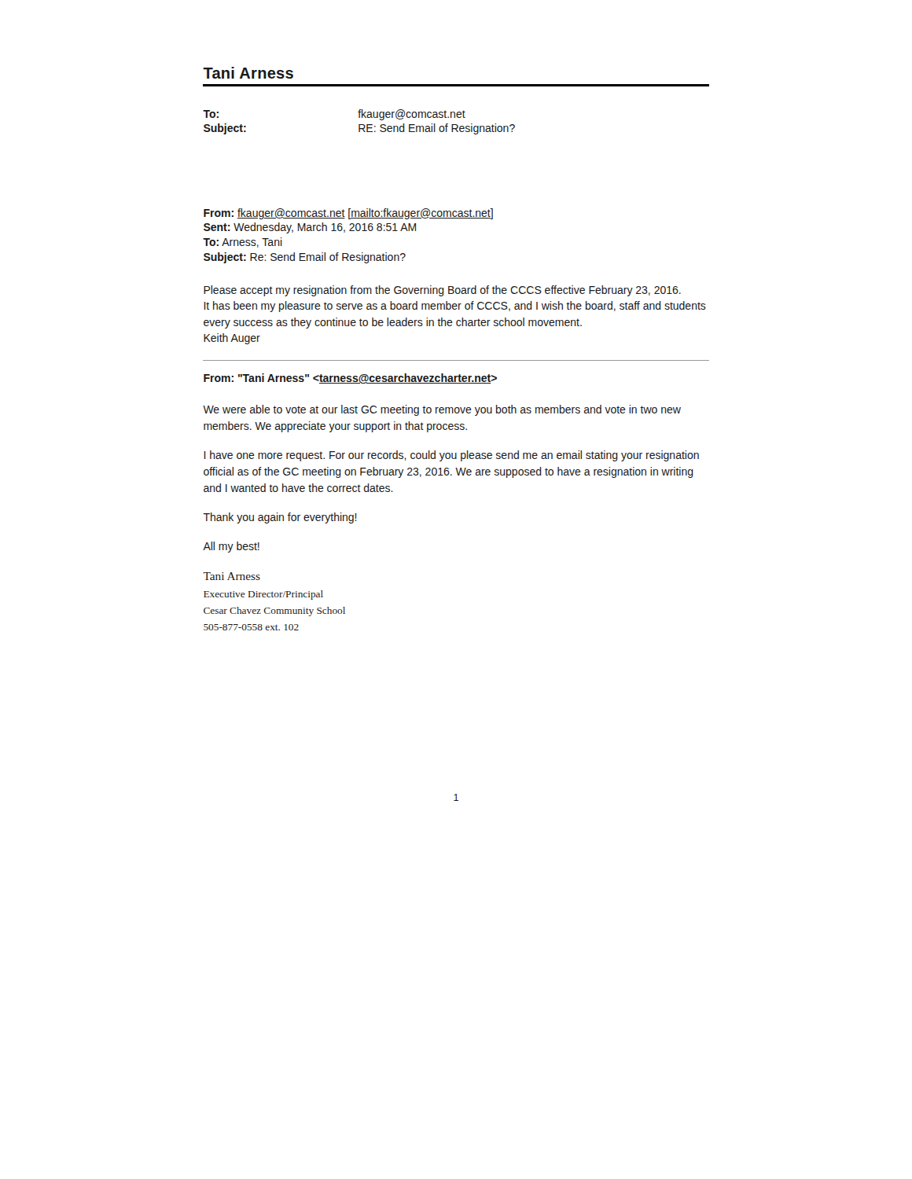Tani Arness
| To: | fkauger@comcast.net |
| Subject: | RE: Send Email of Resignation? |
From: fkauger@comcast.net [mailto:fkauger@comcast.net]
Sent: Wednesday, March 16, 2016 8:51 AM
To: Arness, Tani
Subject: Re: Send Email of Resignation?
Please accept my resignation from the Governing Board of the CCCS effective February 23, 2016.
It has been my pleasure to serve as a board member of CCCS, and I wish the board, staff and students every success as they continue to be leaders in the charter school movement.
Keith Auger
From: "Tani Arness" <tarness@cesarchavezcharter.net>
We were able to vote at our last GC meeting to remove you both as members and vote in two new members. We appreciate your support in that process.
I have one more request. For our records, could you please send me an email stating your resignation official as of the GC meeting on February 23, 2016. We are supposed to have a resignation in writing and I wanted to have the correct dates.
Thank you again for everything!
All my best!
Tani Arness
Executive Director/Principal
Cesar Chavez Community School
505-877-0558 ext. 102
1